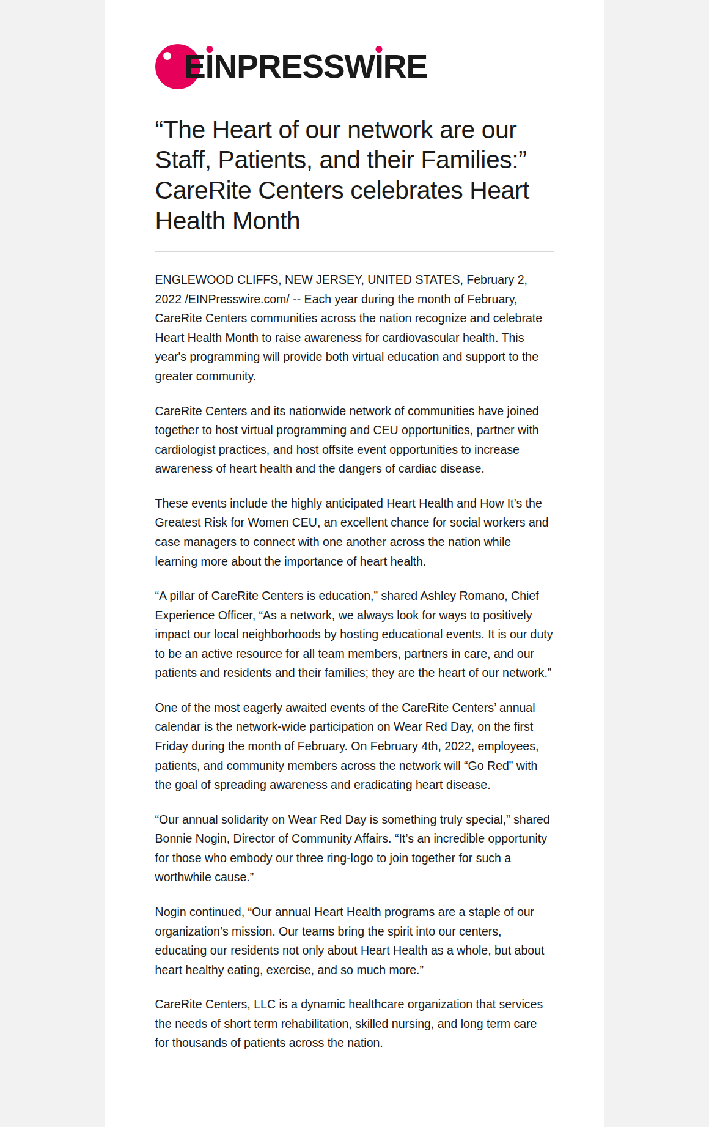EINPRESSWIRE
“The Heart of our network are our Staff, Patients, and their Families:” CareRite Centers celebrates Heart Health Month
ENGLEWOOD CLIFFS, NEW JERSEY, UNITED STATES, February 2, 2022 /EINPresswire.com/ -- Each year during the month of February, CareRite Centers communities across the nation recognize and celebrate Heart Health Month to raise awareness for cardiovascular health. This year's programming will provide both virtual education and support to the greater community.
CareRite Centers and its nationwide network of communities have joined together to host virtual programming and CEU opportunities, partner with cardiologist practices, and host offsite event opportunities to increase awareness of heart health and the dangers of cardiac disease.
These events include the highly anticipated Heart Health and How It’s the Greatest Risk for Women CEU, an excellent chance for social workers and case managers to connect with one another across the nation while learning more about the importance of heart health.
“A pillar of CareRite Centers is education,” shared Ashley Romano, Chief Experience Officer, “As a network, we always look for ways to positively impact our local neighborhoods by hosting educational events. It is our duty to be an active resource for all team members, partners in care, and our patients and residents and their families; they are the heart of our network.”
One of the most eagerly awaited events of the CareRite Centers’ annual calendar is the network-wide participation on Wear Red Day, on the first Friday during the month of February. On February 4th, 2022, employees, patients, and community members across the network will “Go Red” with the goal of spreading awareness and eradicating heart disease.
“Our annual solidarity on Wear Red Day is something truly special,” shared Bonnie Nogin, Director of Community Affairs. “It’s an incredible opportunity for those who embody our three ring-logo to join together for such a worthwhile cause.”
Nogin continued, “Our annual Heart Health programs are a staple of our organization’s mission. Our teams bring the spirit into our centers, educating our residents not only about Heart Health as a whole, but about heart healthy eating, exercise, and so much more.”
CareRite Centers, LLC is a dynamic healthcare organization that services the needs of short term rehabilitation, skilled nursing, and long term care for thousands of patients across the nation.